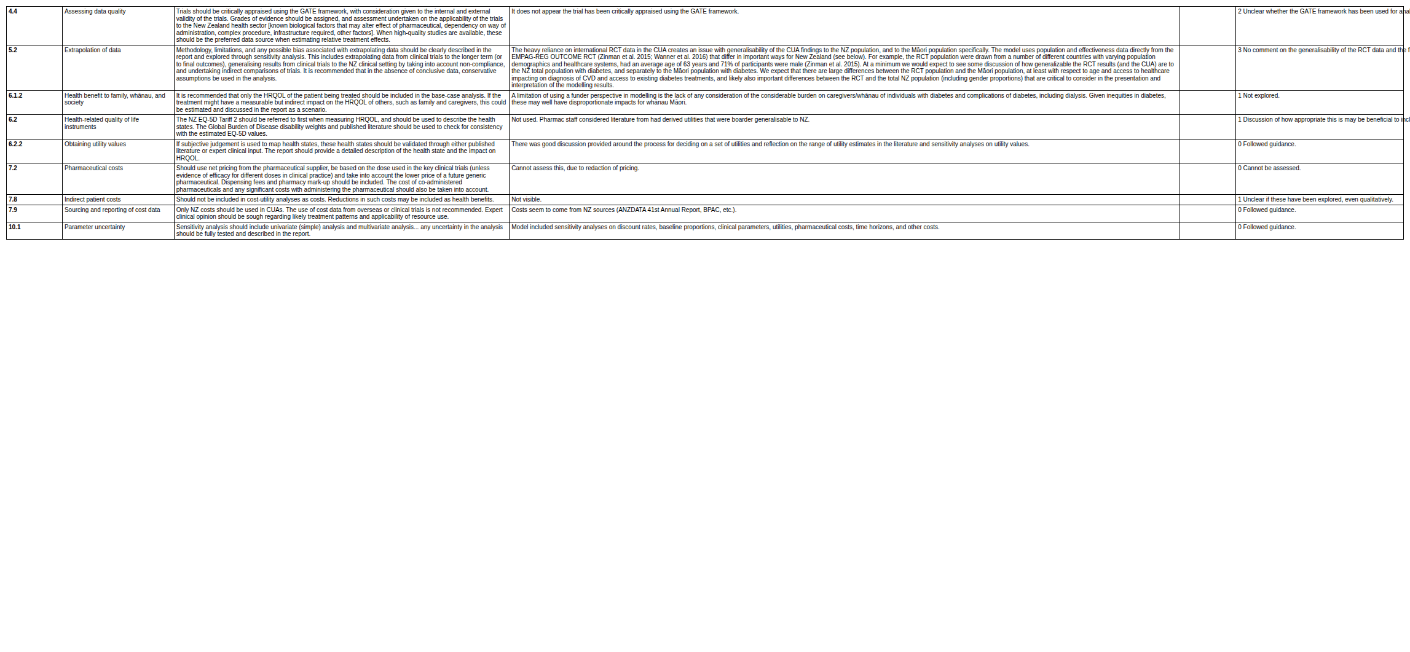| 4.4 | Assessing data quality | Trials should be critically appraised using the GATE framework, with consideration given to the internal and external validity of the trials. Grades of evidence should be assigned, and assessment undertaken on the applicability of the trials to the New Zealand health sector [known biological factors that may alter effect of pharmaceutical, dependency on way of administration, complex procedure, infrastructure required, other factors]. When high-quality studies are available, these should be the preferred data source when estimating relative treatment effects. | It does not appear the trial has been critically appraised using the GATE framework. | | 2 Unclear whether the GATE framework has been used for analysing the data quality. |
| 5.2 | Extrapolation of data | Methodology, limitations, and any possible bias associated with extrapolating data should be clearly described in the report and explored through sensitivity analysis. This includes extrapolating data from clinical trials to the longer term (or to final outcomes), generalising results from clinical trials to the NZ clinical setting by taking into account non-compliance, and undertaking indirect comparisons of trials. It is recommended that in the absence of conclusive data, conservative assumptions be used in the analysis. | The heavy reliance on international RCT data in the CUA creates an issue with generalisability of the CUA findings to the NZ population, and to the Māori population specifically. The model uses population and effectiveness data directly from the EMPAG-REG OUTCOME RCT (Zinman et al. 2015; Wanner et al. 2016) that differ in important ways for New Zealand (see below). For example, the RCT population were drawn from a number of different countries with varying population demographics and healthcare systems, had an average age of 63 years and 71% of participants were male (Zinman et al. 2015). At a minimum we would expect to see some discussion of how generalizable the RCT results (and the CUA) are to the NZ total population with diabetes, and separately to the Māori population with diabetes. We expect that there are large differences between the RCT population and the Māori population, at least with respect to age and access to healthcare impacting on diagnosis of CVD and access to existing diabetes treatments, and likely also important differences between the RCT and the total NZ population (including gender proportions) that are critical to consider in the presentation and interpretation of the modelling results. | | 3 No comment on the generalisability of the RCT data and the findings from the trial to the New Zealand population and/or clinical setting. |
| 6.1.2 | Health benefit to family, whānau, and society | It is recommended that only the HRQOL of the patient being treated should be included in the base-case analysis. If the treatment might have a measurable but indirect impact on the HRQOL of others, such as family and caregivers, this could be estimated and discussed in the report as a scenario. | A limitation of using a funder perspective in modelling is the lack of any consideration of the considerable burden on caregivers/whānau of individuals with diabetes and complications of diabetes, including dialysis. Given inequities in diabetes, these may well have disproportionate impacts for whānau Māori. | | 1 Not explored. |
| 6.2 | Health-related quality of life instruments | The NZ EQ-5D Tariff 2 should be referred to first when measuring HRQOL, and should be used to describe the health states. The Global Burden of Disease disability weights and published literature should be used to check for consistency with the estimated EQ-5D values. | Not used. Pharmac staff considered literature from had derived utilities that were boarder generalisable to NZ. | | 1 Discussion of how appropriate this is may be beneficial to include. |
| 6.2.2 | Obtaining utility values | If subjective judgement is used to map health states, these health states should be validated through either published literature or expert clinical input. The report should provide a detailed description of the health state and the impact on HRQOL. | There was good discussion provided around the process for deciding on a set of utilities and reflection on the range of utility estimates in the literature and sensitivity analyses on utility values. | | 0 Followed guidance. |
| 7.2 | Pharmaceutical costs | Should use net pricing from the pharmaceutical supplier, be based on the dose used in the key clinical trials (unless evidence of efficacy for different doses in clinical practice) and take into account the lower price of a future generic pharmaceutical. Dispensing fees and pharmacy mark-up should be included. The cost of co-administered pharmaceuticals and any significant costs with administering the pharmaceutical should also be taken into account. | Cannot assess this, due to redaction of pricing. | | 0 Cannot be assessed. |
| 7.8 | Indirect patient costs | Should not be included in cost-utility analyses as costs. Reductions in such costs may be included as health benefits. | Not visible. | | 1 Unclear if these have been explored, even qualitatively. |
| 7.9 | Sourcing and reporting of cost data | Only NZ costs should be used in CUAs. The use of cost data from overseas or clinical trials is not recommended. Expert clinical opinion should be sough regarding likely treatment patterns and applicability of resource use. | Costs seem to come from NZ sources (ANZDATA 41st Annual Report, BPAC, etc.). | | 0 Followed guidance. |
| 10.1 | Parameter uncertainty | Sensitivity analysis should include univariate (simple) analysis and multivariate analysis... any uncertainty in the analysis should be fully tested and described in the report. | Model included sensitivity analyses on discount rates, baseline proportions, clinical parameters, utilities, pharmaceutical costs, time horizons, and other costs. | | 0 Followed guidance. |